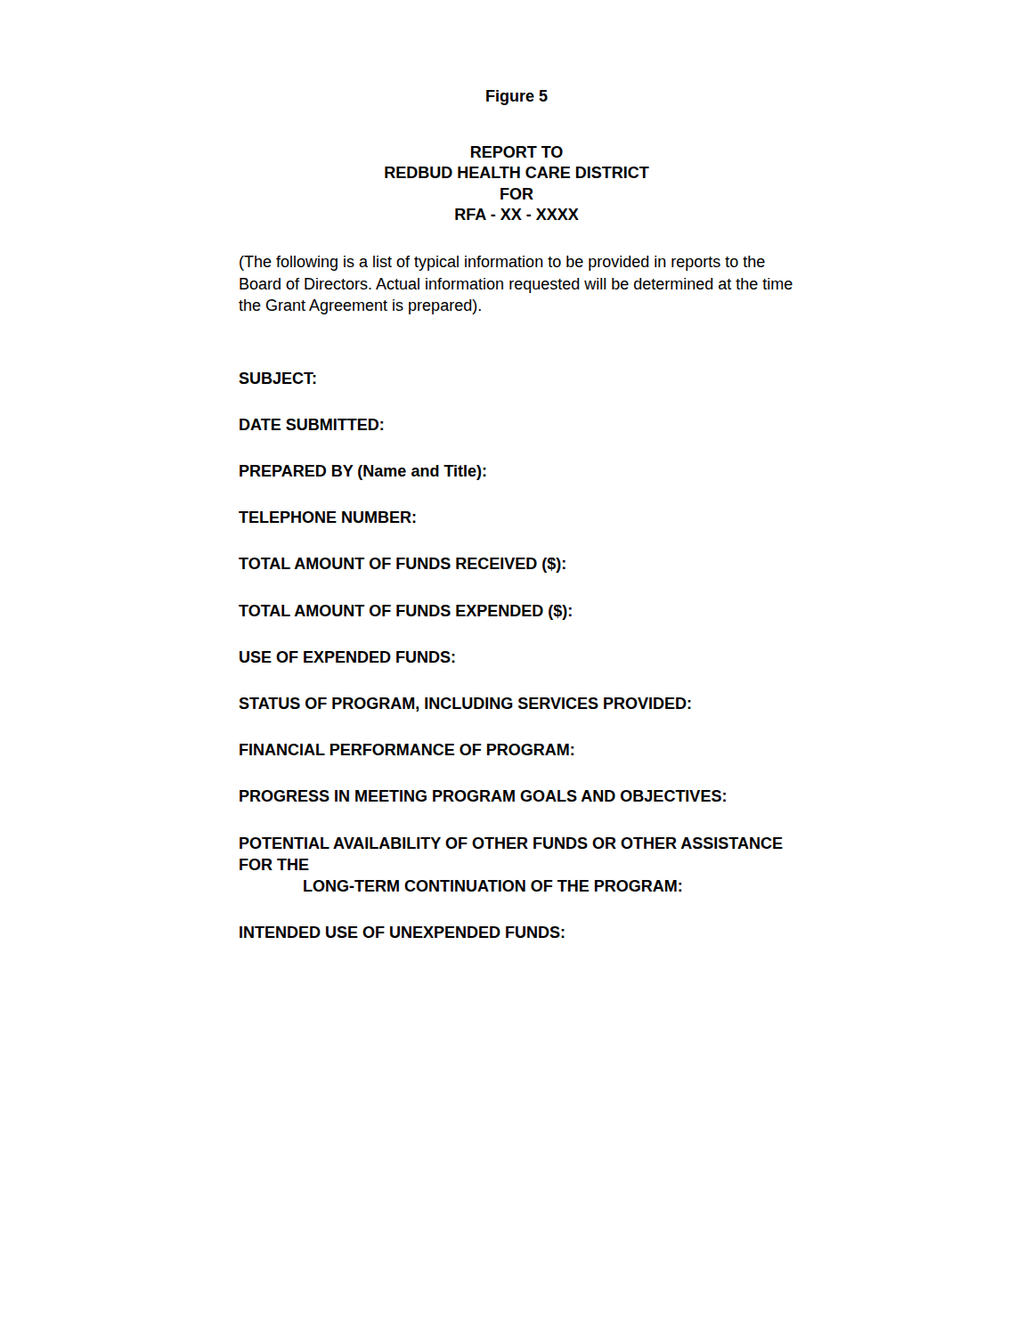Figure 5
REPORT TO
REDBUD HEALTH CARE DISTRICT
FOR
RFA - XX - XXXX
(The following is a list of typical information to be provided in reports to the Board of Directors. Actual information requested will be determined at the time the Grant Agreement is prepared).
SUBJECT:
DATE SUBMITTED:
PREPARED BY (Name and Title):
TELEPHONE NUMBER:
TOTAL AMOUNT OF FUNDS RECEIVED ($):
TOTAL AMOUNT OF FUNDS EXPENDED ($):
USE OF EXPENDED FUNDS:
STATUS OF PROGRAM, INCLUDING SERVICES PROVIDED:
FINANCIAL PERFORMANCE OF PROGRAM:
PROGRESS IN MEETING PROGRAM GOALS AND OBJECTIVES:
POTENTIAL AVAILABILITY OF OTHER FUNDS OR OTHER ASSISTANCE FOR THE LONG-TERM CONTINUATION OF THE PROGRAM:
INTENDED USE OF UNEXPENDED FUNDS: